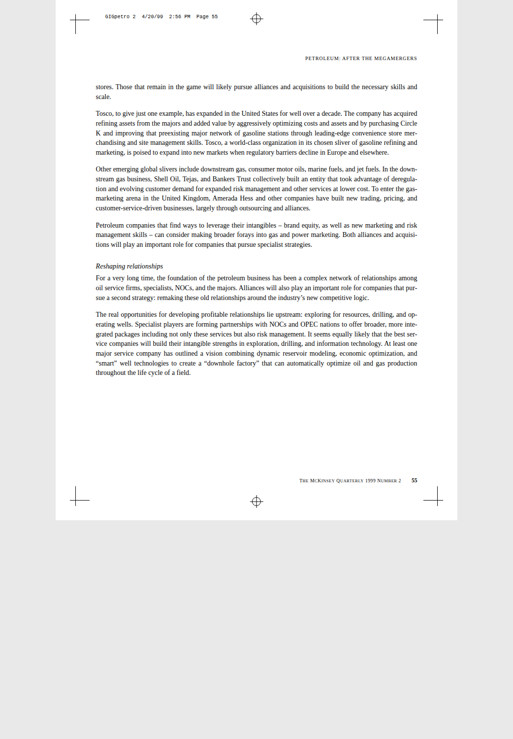GIGpetro 2 4/20/99 2:56 PM Page 55
Petroleum: After the Megamergers
stores. Those that remain in the game will likely pursue alliances and acquisitions to build the necessary skills and scale.
Tosco, to give just one example, has expanded in the United States for well over a decade. The company has acquired refining assets from the majors and added value by aggressively optimizing costs and assets and by purchasing Circle K and improving that preexisting major network of gasoline stations through leading-edge convenience store merchandising and site management skills. Tosco, a world-class organization in its chosen sliver of gasoline refining and marketing, is poised to expand into new markets when regulatory barriers decline in Europe and elsewhere.
Other emerging global slivers include downstream gas, consumer motor oils, marine fuels, and jet fuels. In the downstream gas business, Shell Oil, Tejas, and Bankers Trust collectively built an entity that took advantage of deregulation and evolving customer demand for expanded risk management and other services at lower cost. To enter the gas-marketing arena in the United Kingdom, Amerada Hess and other companies have built new trading, pricing, and customer-service-driven businesses, largely through outsourcing and alliances.
Petroleum companies that find ways to leverage their intangibles – brand equity, as well as new marketing and risk management skills – can consider making broader forays into gas and power marketing. Both alliances and acquisitions will play an important role for companies that pursue specialist strategies.
Reshaping relationships
For a very long time, the foundation of the petroleum business has been a complex network of relationships among oil service firms, specialists, NOCs, and the majors. Alliances will also play an important role for companies that pursue a second strategy: remaking these old relationships around the industry’s new competitive logic.
The real opportunities for developing profitable relationships lie upstream: exploring for resources, drilling, and operating wells. Specialist players are forming partnerships with NOCs and OPEC nations to offer broader, more integrated packages including not only these services but also risk management. It seems equally likely that the best service companies will build their intangible strengths in exploration, drilling, and information technology. At least one major service company has outlined a vision combining dynamic reservoir modeling, economic optimization, and “smart” well technologies to create a “downhole factory” that can automatically optimize oil and gas production throughout the life cycle of a field.
THE MCKINSEY QUARTERLY 1999 NUMBER 255